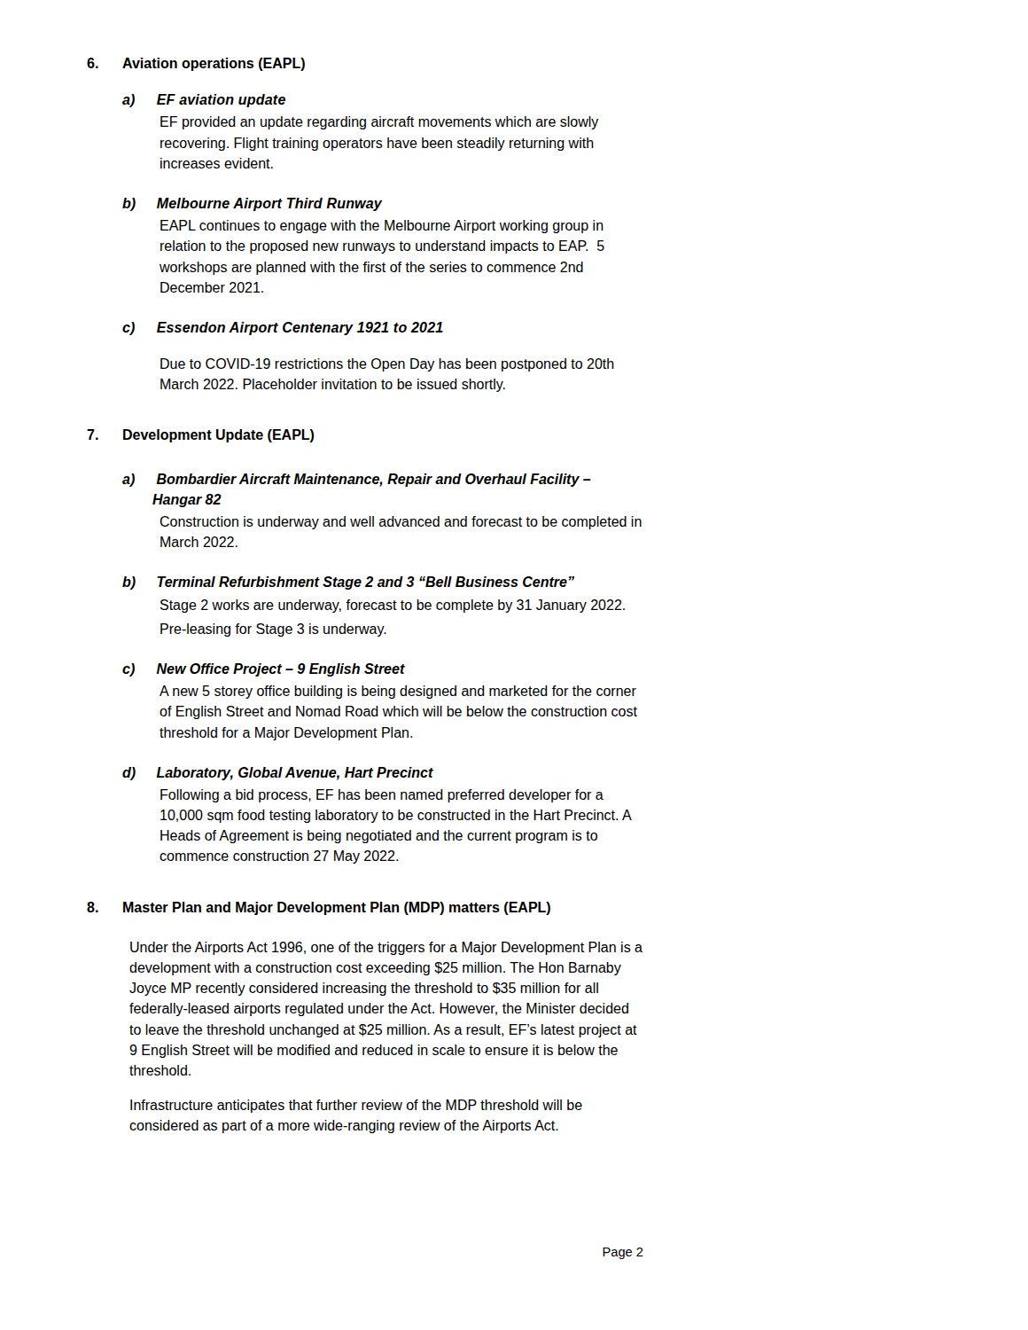Aviation operations (EAPL)
EF aviation update
EF provided an update regarding aircraft movements which are slowly recovering. Flight training operators have been steadily returning with increases evident.
Melbourne Airport Third Runway
EAPL continues to engage with the Melbourne Airport working group in relation to the proposed new runways to understand impacts to EAP. 5 workshops are planned with the first of the series to commence 2nd December 2021.
Essendon Airport Centenary 1921 to 2021
Due to COVID-19 restrictions the Open Day has been postponed to 20th March 2022. Placeholder invitation to be issued shortly.
Development Update (EAPL)
Bombardier Aircraft Maintenance, Repair and Overhaul Facility – Hangar 82
Construction is underway and well advanced and forecast to be completed in March 2022.
Terminal Refurbishment Stage 2 and 3 “Bell Business Centre”
Stage 2 works are underway, forecast to be complete by 31 January 2022.
Pre-leasing for Stage 3 is underway.
New Office Project – 9 English Street
A new 5 storey office building is being designed and marketed for the corner of English Street and Nomad Road which will be below the construction cost threshold for a Major Development Plan.
Laboratory, Global Avenue, Hart Precinct
Following a bid process, EF has been named preferred developer for a 10,000 sqm food testing laboratory to be constructed in the Hart Precinct. A Heads of Agreement is being negotiated and the current program is to commence construction 27 May 2022.
Master Plan and Major Development Plan (MDP) matters (EAPL)
Under the Airports Act 1996, one of the triggers for a Major Development Plan is a development with a construction cost exceeding $25 million. The Hon Barnaby Joyce MP recently considered increasing the threshold to $35 million for all federally-leased airports regulated under the Act. However, the Minister decided to leave the threshold unchanged at $25 million. As a result, EF’s latest project at 9 English Street will be modified and reduced in scale to ensure it is below the threshold.
Infrastructure anticipates that further review of the MDP threshold will be considered as part of a more wide-ranging review of the Airports Act.
Page 2